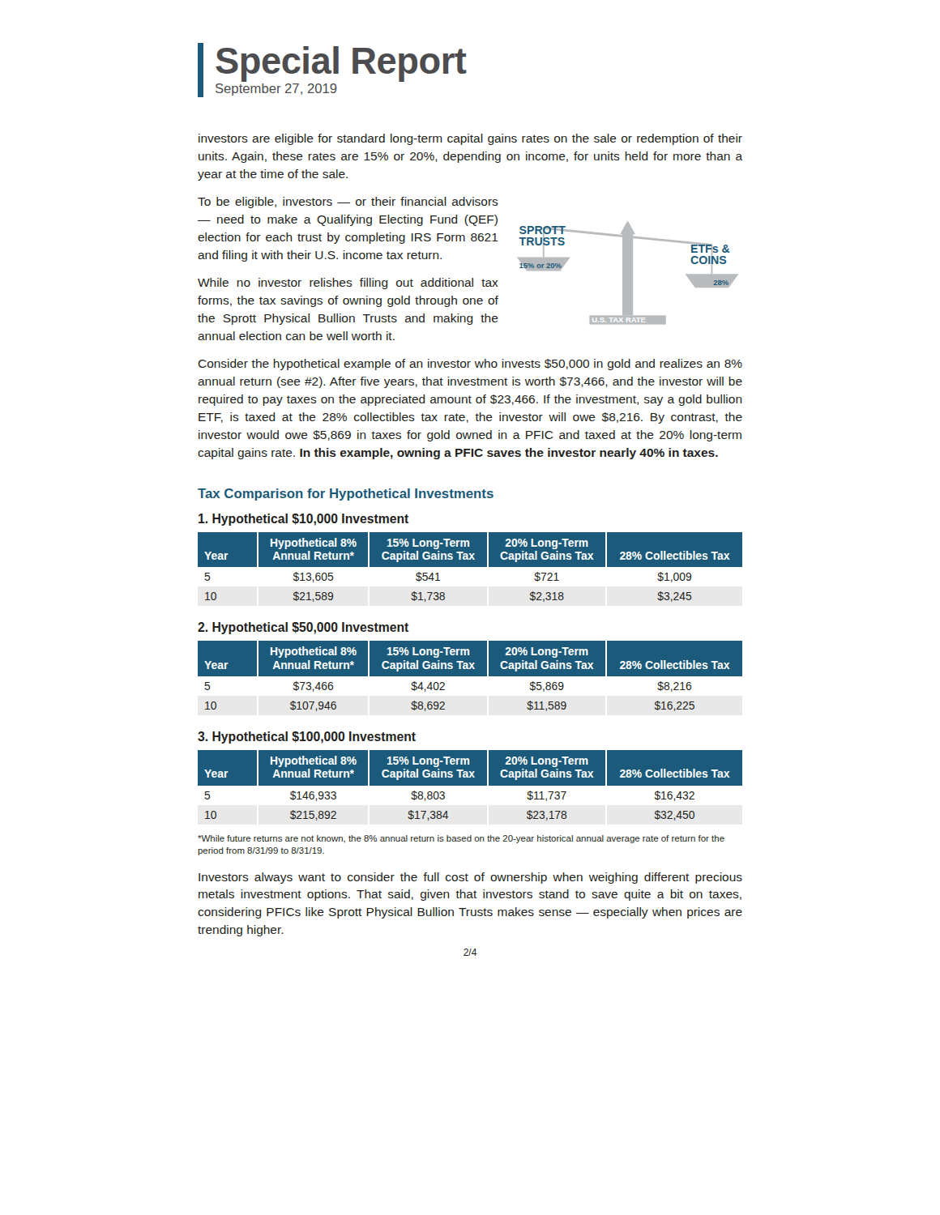Special Report
September 27, 2019
investors are eligible for standard long-term capital gains rates on the sale or redemption of their units. Again, these rates are 15% or 20%, depending on income, for units held for more than a year at the time of the sale.
SPROTT TRUSTS 15% or 20% ETFs & COINS 28% U.S. TAX RATE
To be eligible, investors — or their financial advisors — need to make a Qualifying Electing Fund (QEF) election for each trust by completing IRS Form 8621 and filing it with their U.S. income tax return.
While no investor relishes filling out additional tax forms, the tax savings of owning gold through one of the Sprott Physical Bullion Trusts and making the annual election can be well worth it.
Consider the hypothetical example of an investor who invests $50,000 in gold and realizes an 8% annual return (see #2). After five years, that investment is worth $73,466, and the investor will be required to pay taxes on the appreciated amount of $23,466. If the investment, say a gold bullion ETF, is taxed at the 28% collectibles tax rate, the investor will owe $8,216. By contrast, the investor would owe $5,869 in taxes for gold owned in a PFIC and taxed at the 20% long-term capital gains rate. In this example, owning a PFIC saves the investor nearly 40% in taxes.
Tax Comparison for Hypothetical Investments
1. Hypothetical $10,000 Investment
| Year | Hypothetical 8% Annual Return* | 15% Long-Term Capital Gains Tax | 20% Long-Term Capital Gains Tax | 28% Collectibles Tax |
| --- | --- | --- | --- | --- |
| 5 | $13,605 | $541 | $721 | $1,009 |
| 10 | $21,589 | $1,738 | $2,318 | $3,245 |
2. Hypothetical $50,000 Investment
| Year | Hypothetical 8% Annual Return* | 15% Long-Term Capital Gains Tax | 20% Long-Term Capital Gains Tax | 28% Collectibles Tax |
| --- | --- | --- | --- | --- |
| 5 | $73,466 | $4,402 | $5,869 | $8,216 |
| 10 | $107,946 | $8,692 | $11,589 | $16,225 |
3. Hypothetical $100,000 Investment
| Year | Hypothetical 8% Annual Return* | 15% Long-Term Capital Gains Tax | 20% Long-Term Capital Gains Tax | 28% Collectibles Tax |
| --- | --- | --- | --- | --- |
| 5 | $146,933 | $8,803 | $11,737 | $16,432 |
| 10 | $215,892 | $17,384 | $23,178 | $32,450 |
*While future returns are not known, the 8% annual return is based on the 20-year historical annual average rate of return for the period from 8/31/99 to 8/31/19.
Investors always want to consider the full cost of ownership when weighing different precious metals investment options. That said, given that investors stand to save quite a bit on taxes, considering PFICs like Sprott Physical Bullion Trusts makes sense — especially when prices are trending higher.
2/4